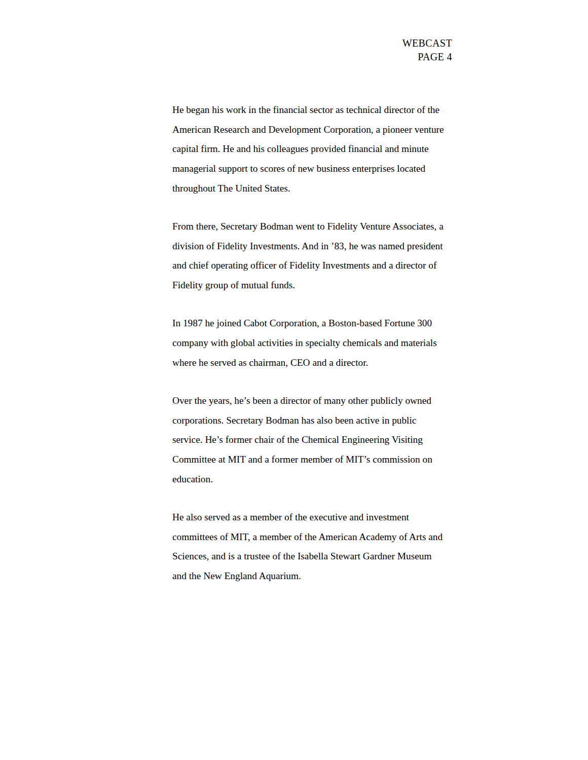WEBCAST
PAGE 4
He began his work in the financial sector as technical director of the American Research and Development Corporation, a pioneer venture capital firm. He and his colleagues provided financial and minute managerial support to scores of new business enterprises located throughout The United States.
From there, Secretary Bodman went to Fidelity Venture Associates, a division of Fidelity Investments. And in ’83, he was named president and chief operating officer of Fidelity Investments and a director of Fidelity group of mutual funds.
In 1987 he joined Cabot Corporation, a Boston-based Fortune 300 company with global activities in specialty chemicals and materials where he served as chairman, CEO and a director.
Over the years, he’s been a director of many other publicly owned corporations. Secretary Bodman has also been active in public service. He’s former chair of the Chemical Engineering Visiting Committee at MIT and a former member of MIT’s commission on education.
He also served as a member of the executive and investment committees of MIT, a member of the American Academy of Arts and Sciences, and is a trustee of the Isabella Stewart Gardner Museum and the New England Aquarium.